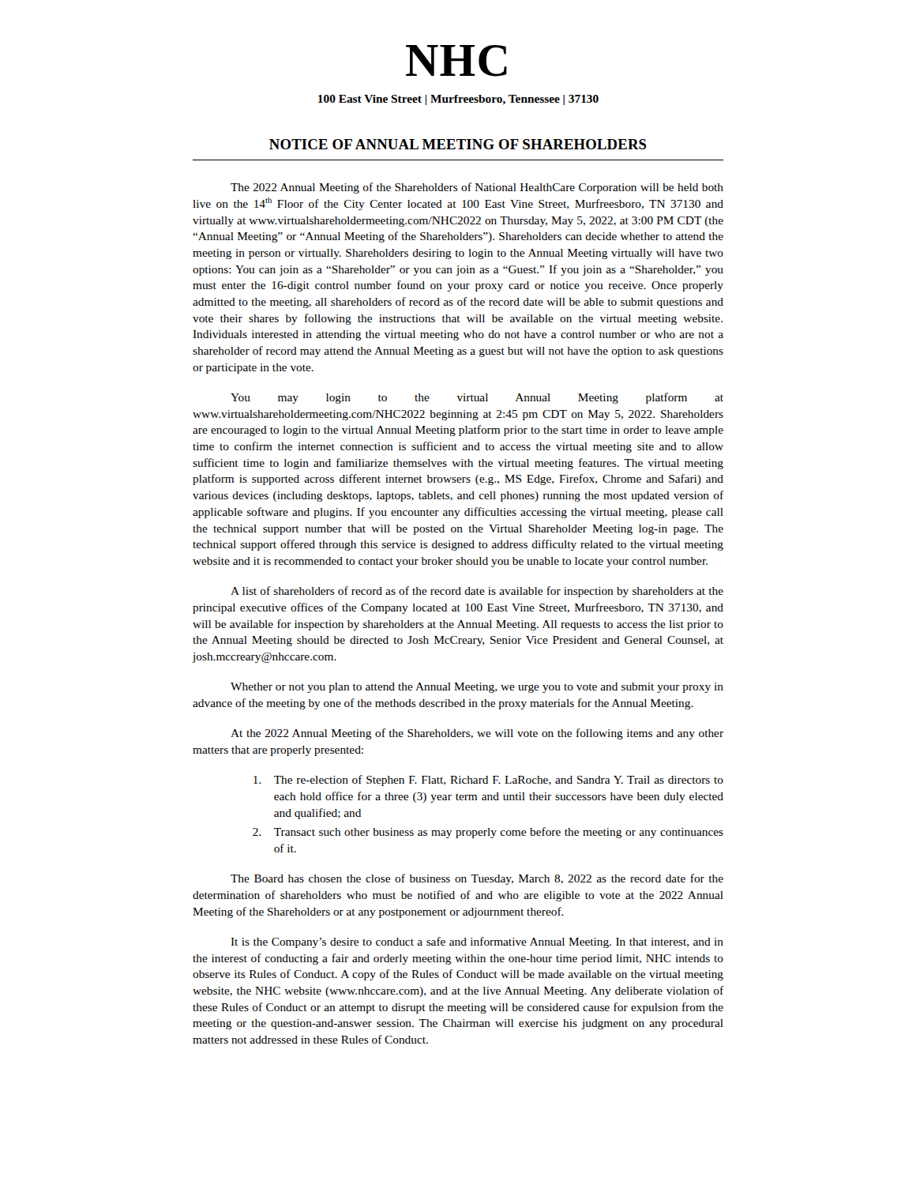NHC
100 East Vine Street | Murfreesboro, Tennessee | 37130
NOTICE OF ANNUAL MEETING OF SHAREHOLDERS
The 2022 Annual Meeting of the Shareholders of National HealthCare Corporation will be held both live on the 14th Floor of the City Center located at 100 East Vine Street, Murfreesboro, TN 37130 and virtually at www.virtualshareholdermeeting.com/NHC2022 on Thursday, May 5, 2022, at 3:00 PM CDT (the “Annual Meeting” or “Annual Meeting of the Shareholders”). Shareholders can decide whether to attend the meeting in person or virtually. Shareholders desiring to login to the Annual Meeting virtually will have two options: You can join as a “Shareholder” or you can join as a “Guest.” If you join as a “Shareholder,” you must enter the 16-digit control number found on your proxy card or notice you receive. Once properly admitted to the meeting, all shareholders of record as of the record date will be able to submit questions and vote their shares by following the instructions that will be available on the virtual meeting website. Individuals interested in attending the virtual meeting who do not have a control number or who are not a shareholder of record may attend the Annual Meeting as a guest but will not have the option to ask questions or participate in the vote.
You may login to the virtual Annual Meeting platform at www.virtualshareholdermeeting.com/NHC2022 beginning at 2:45 pm CDT on May 5, 2022. Shareholders are encouraged to login to the virtual Annual Meeting platform prior to the start time in order to leave ample time to confirm the internet connection is sufficient and to access the virtual meeting site and to allow sufficient time to login and familiarize themselves with the virtual meeting features. The virtual meeting platform is supported across different internet browsers (e.g., MS Edge, Firefox, Chrome and Safari) and various devices (including desktops, laptops, tablets, and cell phones) running the most updated version of applicable software and plugins. If you encounter any difficulties accessing the virtual meeting, please call the technical support number that will be posted on the Virtual Shareholder Meeting log-in page. The technical support offered through this service is designed to address difficulty related to the virtual meeting website and it is recommended to contact your broker should you be unable to locate your control number.
A list of shareholders of record as of the record date is available for inspection by shareholders at the principal executive offices of the Company located at 100 East Vine Street, Murfreesboro, TN 37130, and will be available for inspection by shareholders at the Annual Meeting. All requests to access the list prior to the Annual Meeting should be directed to Josh McCreary, Senior Vice President and General Counsel, at josh.mccreary@nhccare.com.
Whether or not you plan to attend the Annual Meeting, we urge you to vote and submit your proxy in advance of the meeting by one of the methods described in the proxy materials for the Annual Meeting.
At the 2022 Annual Meeting of the Shareholders, we will vote on the following items and any other matters that are properly presented:
The re-election of Stephen F. Flatt, Richard F. LaRoche, and Sandra Y. Trail as directors to each hold office for a three (3) year term and until their successors have been duly elected and qualified; and
Transact such other business as may properly come before the meeting or any continuances of it.
The Board has chosen the close of business on Tuesday, March 8, 2022 as the record date for the determination of shareholders who must be notified of and who are eligible to vote at the 2022 Annual Meeting of the Shareholders or at any postponement or adjournment thereof.
It is the Company’s desire to conduct a safe and informative Annual Meeting. In that interest, and in the interest of conducting a fair and orderly meeting within the one-hour time period limit, NHC intends to observe its Rules of Conduct. A copy of the Rules of Conduct will be made available on the virtual meeting website, the NHC website (www.nhccare.com), and at the live Annual Meeting. Any deliberate violation of these Rules of Conduct or an attempt to disrupt the meeting will be considered cause for expulsion from the meeting or the question-and-answer session. The Chairman will exercise his judgment on any procedural matters not addressed in these Rules of Conduct.